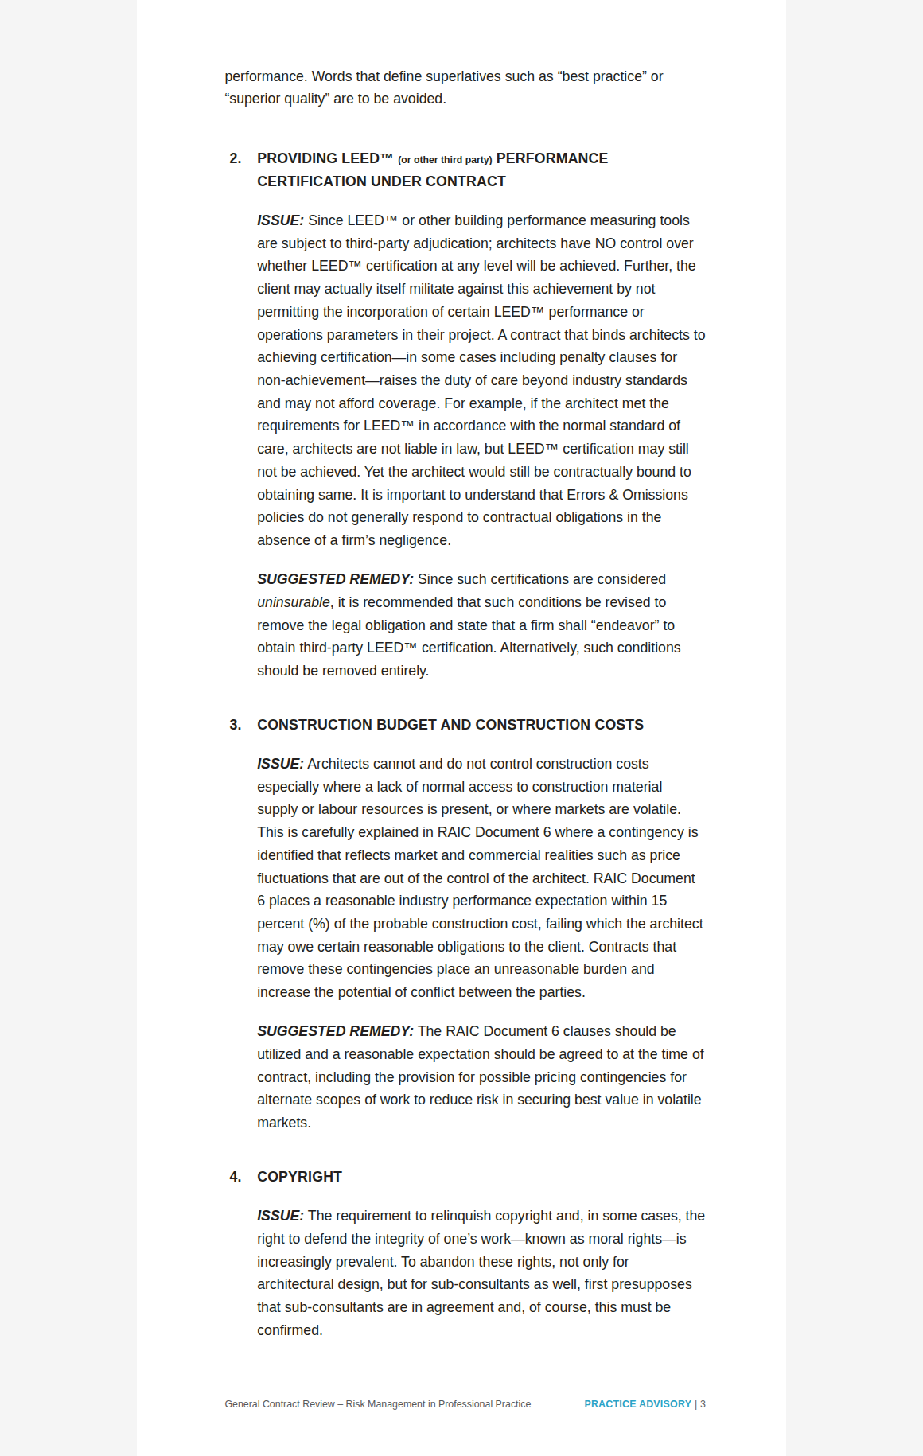performance. Words that define superlatives such as “best practice” or “superior quality” are to be avoided.
PROVIDING LEED™ (or other third party) PERFORMANCE CERTIFICATION UNDER CONTRACT
ISSUE: Since LEED™ or other building performance measuring tools are subject to third-party adjudication; architects have NO control over whether LEED™ certification at any level will be achieved. Further, the client may actually itself militate against this achievement by not permitting the incorporation of certain LEED™ performance or operations parameters in their project. A contract that binds architects to achieving certification—in some cases including penalty clauses for non-achievement—raises the duty of care beyond industry standards and may not afford coverage. For example, if the architect met the requirements for LEED™ in accordance with the normal standard of care, architects are not liable in law, but LEED™ certification may still not be achieved. Yet the architect would still be contractually bound to obtaining same. It is important to understand that Errors & Omissions policies do not generally respond to contractual obligations in the absence of a firm’s negligence.
SUGGESTED REMEDY: Since such certifications are considered uninsurable, it is recommended that such conditions be revised to remove the legal obligation and state that a firm shall “endeavor” to obtain third-party LEED™ certification. Alternatively, such conditions should be removed entirely.
CONSTRUCTION BUDGET AND CONSTRUCTION COSTS
ISSUE: Architects cannot and do not control construction costs especially where a lack of normal access to construction material supply or labour resources is present, or where markets are volatile. This is carefully explained in RAIC Document 6 where a contingency is identified that reflects market and commercial realities such as price fluctuations that are out of the control of the architect. RAIC Document 6 places a reasonable industry performance expectation within 15 percent (%) of the probable construction cost, failing which the architect may owe certain reasonable obligations to the client. Contracts that remove these contingencies place an unreasonable burden and increase the potential of conflict between the parties.
SUGGESTED REMEDY: The RAIC Document 6 clauses should be utilized and a reasonable expectation should be agreed to at the time of contract, including the provision for possible pricing contingencies for alternate scopes of work to reduce risk in securing best value in volatile markets.
COPYRIGHT
ISSUE: The requirement to relinquish copyright and, in some cases, the right to defend the integrity of one’s work—known as moral rights—is increasingly prevalent. To abandon these rights, not only for architectural design, but for sub-consultants as well, first presupposes that sub-consultants are in agreement and, of course, this must be confirmed.
General Contract Review – Risk Management in Professional Practice
PRACTICE ADVISORY | 3